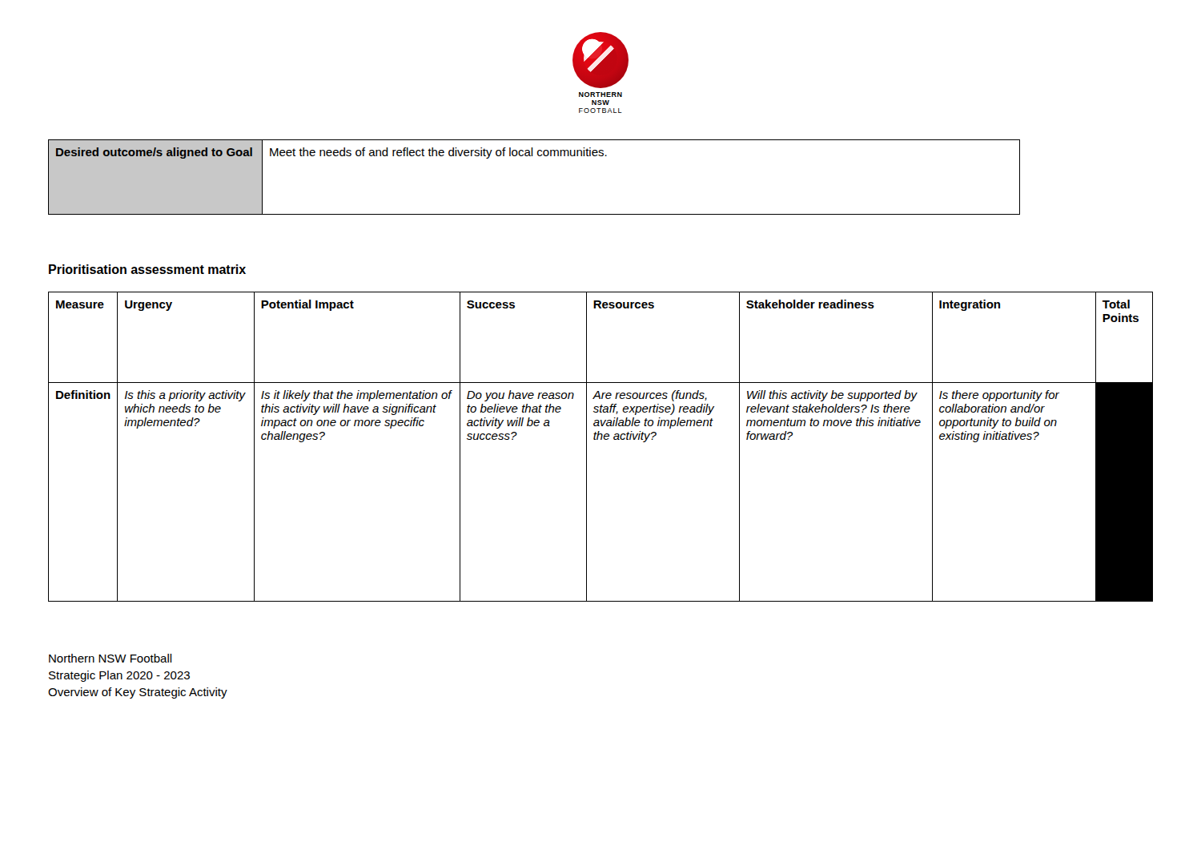NORTHERN
NSW
FOOTBALL
| Desired outcome/s aligned to Goal | Meet the needs of and reflect the diversity of local communities. |
Prioritisation assessment matrix
| Measure | Urgency | Potential Impact | Success | Resources | Stakeholder readiness | Integration | Total Points |
| --- | --- | --- | --- | --- | --- | --- | --- |
| Definition | Is this a priority activity which needs to be implemented? | Is it likely that the implementation of this activity will have a significant impact on one or more specific challenges? | Do you have reason to believe that the activity will be a success? | Are resources (funds, staff, expertise) readily available to implement the activity? | Will this activity be supported by relevant stakeholders? Is there momentum to move this initiative forward? | Is there opportunity for collaboration and/or opportunity to build on existing initiatives? | |
Northern NSW Football
Strategic Plan 2020 - 2023
Overview of Key Strategic Activity